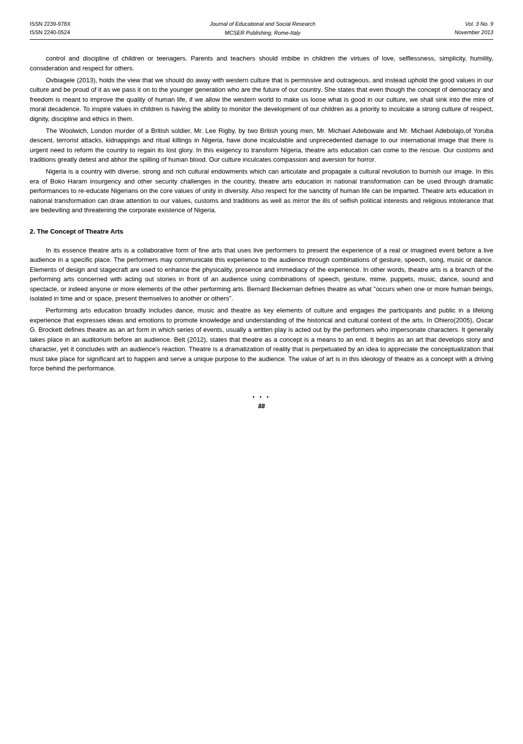ISSN 2239-978X
ISSN 2240-0524
Journal of Educational and Social Research
MCSER Publishing, Rome-Italy
Vol. 3 No. 9
November 2013
control and discipline of children or teenagers. Parents and teachers should imbibe in children the virtues of love, selflessness, simplicity, humility, consideration and respect for others.
Ovbiagele (2013), holds the view that we should do away with western culture that is permissive and outrageous, and instead uphold the good values in our culture and be proud of it as we pass it on to the younger generation who are the future of our country. She states that even though the concept of democracy and freedom is meant to improve the quality of human life, if we allow the western world to make us loose what is good in our culture, we shall sink into the mire of moral decadence. To inspire values in children is having the ability to monitor the development of our children as a priority to inculcate a strong culture of respect, dignity, discipline and ethics in them.
The Woolwich, London murder of a British soldier, Mr. Lee Rigby, by two British young men, Mr. Michael Adebowale and Mr. Michael Adebolajo,of Yoruba descent, terrorist attacks, kidnappings and ritual killings in Nigeria, have done incalculable and unprecedented damage to our international image that there is urgent need to reform the country to regain its lost glory. In this exigency to transform Nigeria, theatre arts education can come to the rescue. Our customs and traditions greatly detest and abhor the spilling of human blood. Our culture inculcates compassion and aversion for horror.
Nigeria is a country with diverse, strong and rich cultural endowments which can articulate and propagate a cultural revolution to burnish our image. In this era of Boko Haram insurgency and other security challenges in the country, theatre arts education in national transformation can be used through dramatic performances to re-educate Nigerians on the core values of unity in diversity. Also respect for the sanctity of human life can be imparted. Theatre arts education in national transformation can draw attention to our values, customs and traditions as well as mirror the ills of selfish political interests and religious intolerance that are bedeviling and threatening the corporate existence of Nigeria.
2. The Concept of Theatre Arts
In its essence theatre arts is a collaborative form of fine arts that uses live performers to present the experience of a real or imagined event before a live audience in a specific place. The performers may communicate this experience to the audience through combinations of gesture, speech, song, music or dance. Elements of design and stagecraft are used to enhance the physicality, presence and immediacy of the experience. In other words, theatre arts is a branch of the performing arts concerned with acting out stories in front of an audience using combinations of speech, gesture, mime, puppets, music, dance, sound and spectacle, or indeed anyone or more elements of the other performing arts. Bernard Beckernan defines theatre as what "occurs when one or more human beings, isolated in time and or space, present themselves to another or others".
Performing arts education broadly includes dance, music and theatre as key elements of culture and engages the participants and public in a lifelong experience that expresses ideas and emotions to promote knowledge and understanding of the historical and cultural context of the arts. In Ohiero(2005), Oscar G. Brockett defines theatre as an art form in which series of events, usually a written play is acted out by the performers who impersonate characters. It generally takes place in an auditorium before an audience. Belt (2012), states that theatre as a concept is a means to an end. It begins as an art that develops story and character, yet it concludes with an audience's reaction. Theatre is a dramatization of reality that is perpetuated by an idea to appreciate the conceptualization that must take place for significant art to happen and serve a unique purpose to the audience. The value of art is in this ideology of theatre as a concept with a driving force behind the performance.
• • •
88